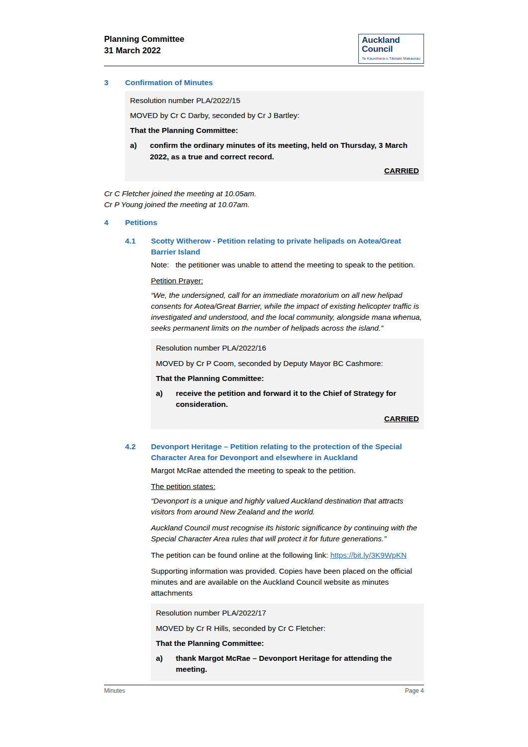Planning Committee
31 March 2022
Auckland
Council
Te Kaunihera o Tāmaki Makaurau
3
Confirmation of Minutes
Resolution number PLA/2022/15
MOVED by Cr C Darby, seconded by Cr J Bartley:
That the Planning Committee:
a)
confirm the ordinary minutes of its meeting, held on Thursday, 3 March 2022, as a true and correct record.
CARRIED
Cr C Fletcher joined the meeting at 10.05am.
Cr P Young joined the meeting at 10.07am.
4
Petitions
4.1
Scotty Witherow - Petition relating to private helipads on Aotea/Great Barrier Island
Note: the petitioner was unable to attend the meeting to speak to the petition.
Petition Prayer:
“We, the undersigned, call for an immediate moratorium on all new helipad consents for Aotea/Great Barrier, while the impact of existing helicopter traffic is investigated and understood, and the local community, alongside mana whenua, seeks permanent limits on the number of helipads across the island.”
Resolution number PLA/2022/16
MOVED by Cr P Coom, seconded by Deputy Mayor BC Cashmore:
That the Planning Committee:
a)
receive the petition and forward it to the Chief of Strategy for consideration.
CARRIED
4.2
Devonport Heritage – Petition relating to the protection of the Special Character Area for Devonport and elsewhere in Auckland
Margot McRae attended the meeting to speak to the petition.
The petition states:
“Devonport is a unique and highly valued Auckland destination that attracts visitors from around New Zealand and the world.
Auckland Council must recognise its historic significance by continuing with the Special Character Area rules that will protect it for future generations.”
The petition can be found online at the following link: https://bit.ly/3K9WpKN
Supporting information was provided. Copies have been placed on the official minutes and are available on the Auckland Council website as minutes attachments
Resolution number PLA/2022/17
MOVED by Cr R Hills, seconded by Cr C Fletcher:
That the Planning Committee:
a)
thank Margot McRae – Devonport Heritage for attending the meeting.
Minutes
Page 4